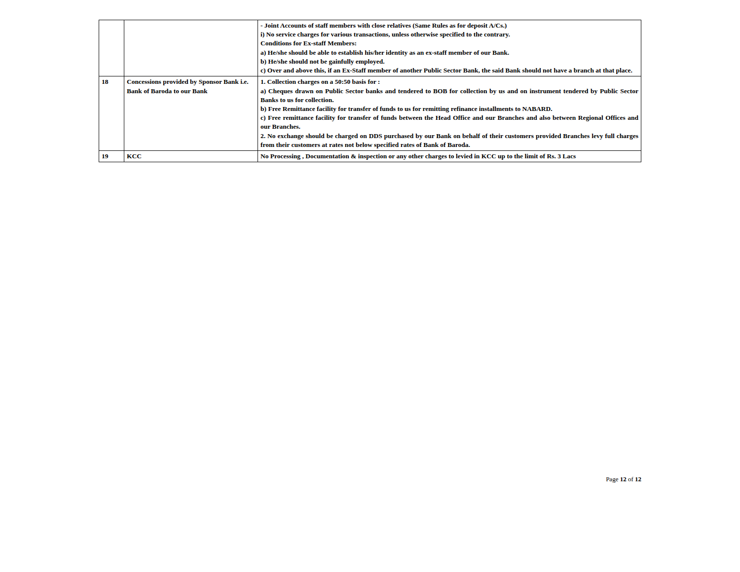| | | - Joint Accounts of staff members with close relatives (Same Rules as for deposit A/Cs.) i) No service charges for various transactions, unless otherwise specified to the contrary. Conditions for Ex-staff Members: a) He/she should be able to establish his/her identity as an ex-staff member of our Bank. b) He/she should not be gainfully employed. c) Over and above this, if an Ex-Staff member of another Public Sector Bank, the said Bank should not have a branch at that place. |
| 18 | Concessions provided by Sponsor Bank i.e. Bank of Baroda to our Bank | 1. Collection charges on a 50:50 basis for : a) Cheques drawn on Public Sector banks and tendered to BOB for collection by us and on instrument tendered by Public Sector Banks to us for collection. b) Free Remittance facility for transfer of funds to us for remitting refinance installments to NABARD. c) Free remittance facility for transfer of funds between the Head Office and our Branches and also between Regional Offices and our Branches. 2. No exchange should be charged on DDS purchased by our Bank on behalf of their customers provided Branches levy full charges from their customers at rates not below specified rates of Bank of Baroda. |
| 19 | KCC | No Processing , Documentation & inspection or any other charges to levied in KCC up to the limit of Rs. 3 Lacs |
Page 12 of 12